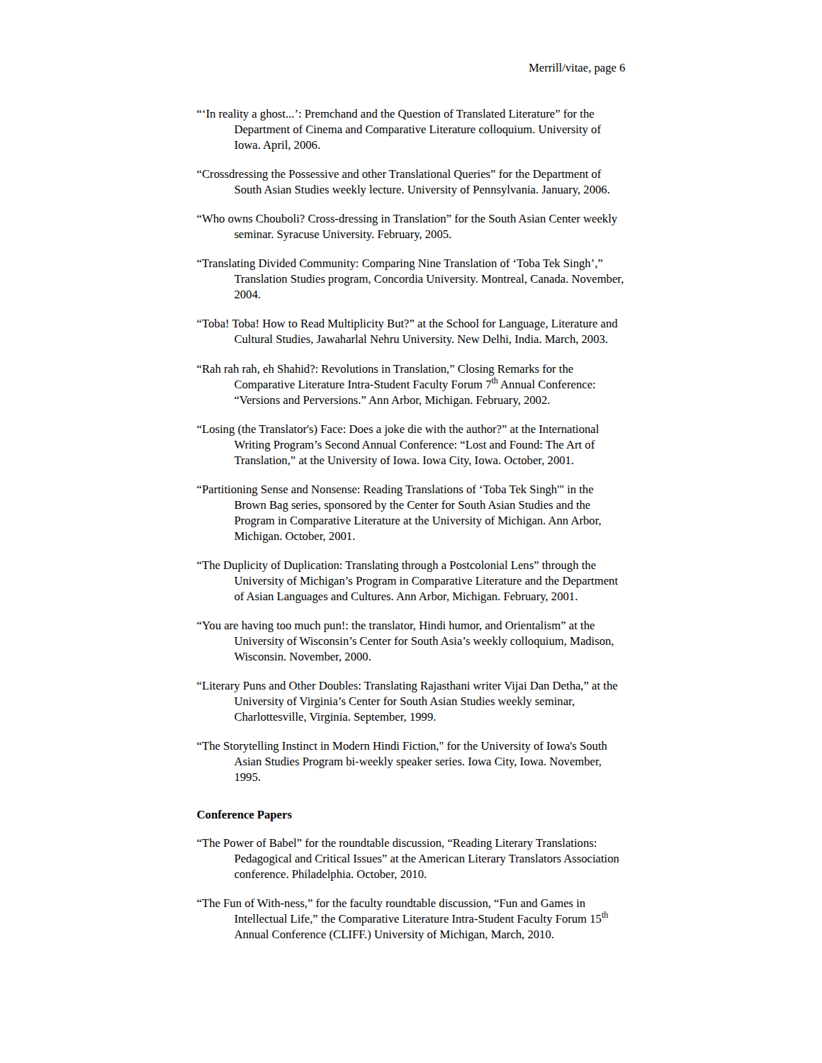Merrill/vitae, page 6
“‘In reality a ghost...’: Premchand and the Question of Translated Literature” for the Department of Cinema and Comparative Literature colloquium. University of Iowa. April, 2006.
“Crossdressing the Possessive and other Translational Queries” for the Department of South Asian Studies weekly lecture. University of Pennsylvania. January, 2006.
“Who owns Chouboli? Cross-dressing in Translation” for the South Asian Center weekly seminar. Syracuse University. February, 2005.
“Translating Divided Community: Comparing Nine Translation of ‘Toba Tek Singh’,” Translation Studies program, Concordia University. Montreal, Canada. November, 2004.
“Toba! Toba! How to Read Multiplicity But?” at the School for Language, Literature and Cultural Studies, Jawaharlal Nehru University. New Delhi, India. March, 2003.
“Rah rah rah, eh Shahid?: Revolutions in Translation,” Closing Remarks for the Comparative Literature Intra-Student Faculty Forum 7th Annual Conference: “Versions and Perversions.” Ann Arbor, Michigan. February, 2002.
“Losing (the Translator's) Face: Does a joke die with the author?” at the International Writing Program’s Second Annual Conference: “Lost and Found: The Art of Translation,” at the University of Iowa. Iowa City, Iowa. October, 2001.
“Partitioning Sense and Nonsense: Reading Translations of ‘Toba Tek Singh'" in the Brown Bag series, sponsored by the Center for South Asian Studies and the Program in Comparative Literature at the University of Michigan. Ann Arbor, Michigan. October, 2001.
“The Duplicity of Duplication: Translating through a Postcolonial Lens” through the University of Michigan’s Program in Comparative Literature and the Department of Asian Languages and Cultures. Ann Arbor, Michigan. February, 2001.
“You are having too much pun!: the translator, Hindi humor, and Orientalism” at the University of Wisconsin’s Center for South Asia’s weekly colloquium, Madison, Wisconsin. November, 2000.
“Literary Puns and Other Doubles: Translating Rajasthani writer Vijai Dan Detha,” at the University of Virginia’s Center for South Asian Studies weekly seminar, Charlottesville, Virginia. September, 1999.
“The Storytelling Instinct in Modern Hindi Fiction," for the University of Iowa's South Asian Studies Program bi-weekly speaker series. Iowa City, Iowa. November, 1995.
Conference Papers
“The Power of Babel” for the roundtable discussion, “Reading Literary Translations: Pedagogical and Critical Issues” at the American Literary Translators Association conference. Philadelphia. October, 2010.
“The Fun of With-ness,” for the faculty roundtable discussion, “Fun and Games in Intellectual Life,” the Comparative Literature Intra-Student Faculty Forum 15th Annual Conference (CLIFF.) University of Michigan, March, 2010.